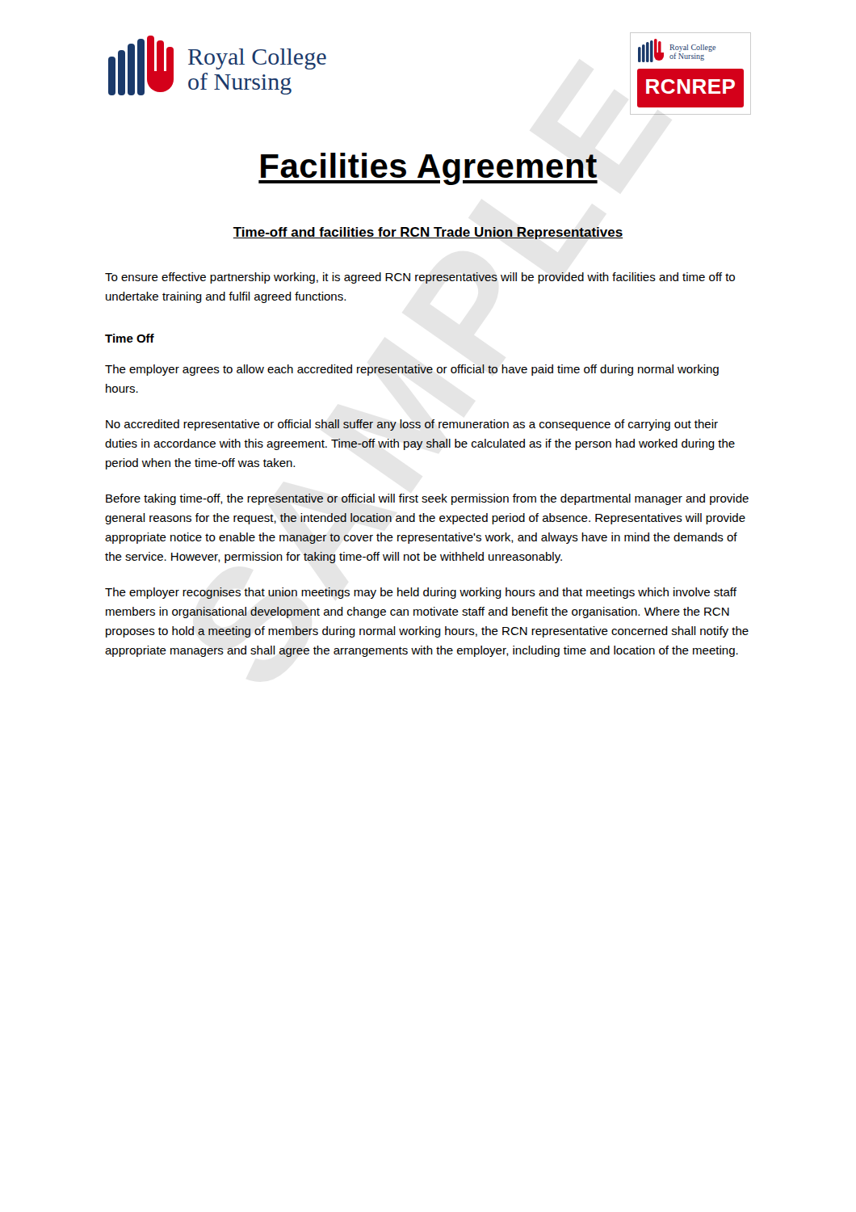SAMPLE
Royal College
of Nursing
Royal College
of Nursing
RCNREP
Facilities Agreement
Time-off and facilities for RCN Trade Union Representatives
To ensure effective partnership working, it is agreed RCN representatives will be provided with facilities and time off to undertake training and fulfil agreed functions.
Time Off
The employer agrees to allow each accredited representative or official to have paid time off during normal working hours.
No accredited representative or official shall suffer any loss of remuneration as a consequence of carrying out their duties in accordance with this agreement. Time-off with pay shall be calculated as if the person had worked during the period when the time-off was taken.
Before taking time-off, the representative or official will first seek permission from the departmental manager and provide general reasons for the request, the intended location and the expected period of absence. Representatives will provide appropriate notice to enable the manager to cover the representative's work, and always have in mind the demands of the service. However, permission for taking time-off will not be withheld unreasonably.
The employer recognises that union meetings may be held during working hours and that meetings which involve staff members in organisational development and change can motivate staff and benefit the organisation. Where the RCN proposes to hold a meeting of members during normal working hours, the RCN representative concerned shall notify the appropriate managers and shall agree the arrangements with the employer, including time and location of the meeting.